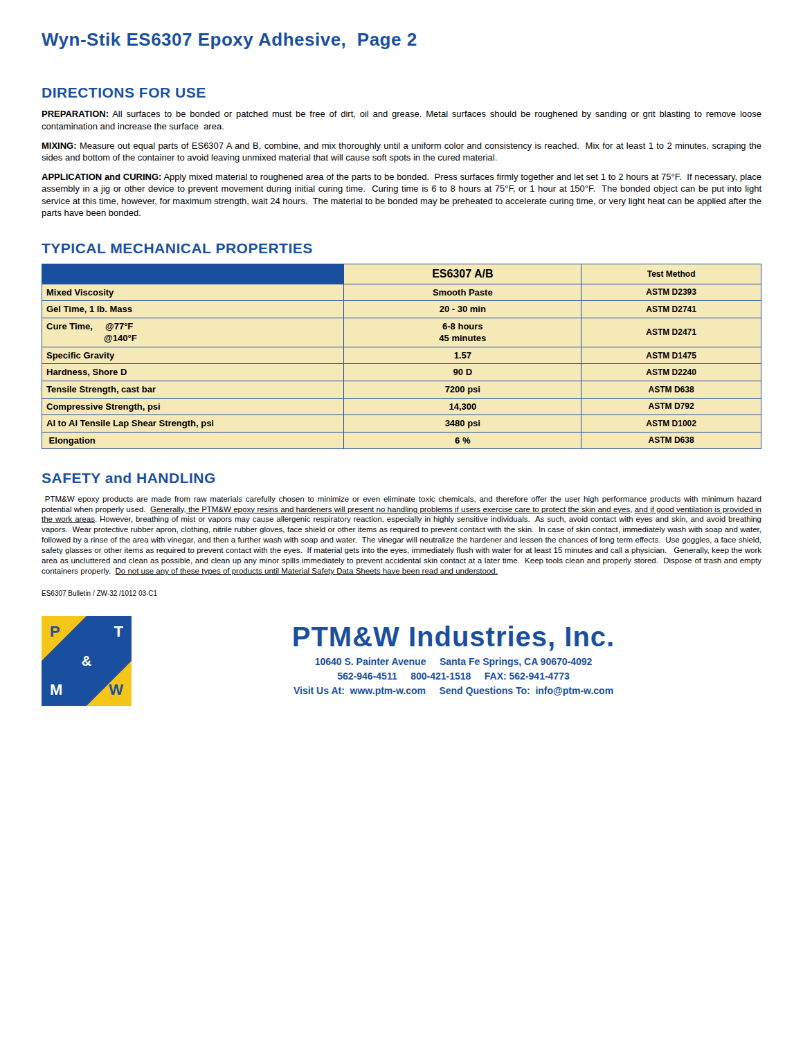Wyn-Stik ES6307 Epoxy Adhesive, Page 2
DIRECTIONS FOR USE
PREPARATION: All surfaces to be bonded or patched must be free of dirt, oil and grease. Metal surfaces should be roughened by sanding or grit blasting to remove loose contamination and increase the surface area.
MIXING: Measure out equal parts of ES6307 A and B, combine, and mix thoroughly until a uniform color and consistency is reached. Mix for at least 1 to 2 minutes, scraping the sides and bottom of the container to avoid leaving unmixed material that will cause soft spots in the cured material.
APPLICATION and CURING: Apply mixed material to roughened area of the parts to be bonded. Press surfaces firmly together and let set 1 to 2 hours at 75°F. If necessary, place assembly in a jig or other device to prevent movement during initial curing time. Curing time is 6 to 8 hours at 75°F, or 1 hour at 150°F. The bonded object can be put into light service at this time, however, for maximum strength, wait 24 hours. The material to be bonded may be preheated to accelerate curing time, or very light heat can be applied after the parts have been bonded.
TYPICAL MECHANICAL PROPERTIES
| | ES6307 A/B | Test Method |
| --- | --- | --- |
| Mixed Viscosity | Smooth Paste | ASTM D2393 |
| Gel Time, 1 lb. Mass | 20 - 30 min | ASTM D2741 |
| Cure Time, @77°F @140°F | 6-8 hours 45 minutes | ASTM D2471 |
| Specific Gravity | 1.57 | ASTM D1475 |
| Hardness, Shore D | 90 D | ASTM D2240 |
| Tensile Strength, cast bar | 7200 psi | ASTM D638 |
| Compressive Strength, psi | 14,300 | ASTM D792 |
| Al to Al Tensile Lap Shear Strength, psi | 3480 psi | ASTM D1002 |
| Elongation | 6 % | ASTM D638 |
SAFETY and HANDLING
PTM&W epoxy products are made from raw materials carefully chosen to minimize or even eliminate toxic chemicals, and therefore offer the user high performance products with minimum hazard potential when properly used. Generally, the PTM&W epoxy resins and hardeners will present no handling problems if users exercise care to protect the skin and eyes, and if good ventilation is provided in the work areas. However, breathing of mist or vapors may cause allergenic respiratory reaction, especially in highly sensitive individuals. As such, avoid contact with eyes and skin, and avoid breathing vapors. Wear protective rubber apron, clothing, nitrile rubber gloves, face shield or other items as required to prevent contact with the skin. In case of skin contact, immediately wash with soap and water, followed by a rinse of the area with vinegar, and then a further wash with soap and water. The vinegar will neutralize the hardener and lessen the chances of long term effects. Use goggles, a face shield, safety glasses or other items as required to prevent contact with the eyes. If material gets into the eyes, immediately flush with water for at least 15 minutes and call a physician. Generally, keep the work area as uncluttered and clean as possible, and clean up any minor spills immediately to prevent accidental skin contact at a later time. Keep tools clean and properly stored. Dispose of trash and empty containers properly. Do not use any of these types of products until Material Safety Data Sheets have been read and understood.
ES6307 Bulletin / ZW-32 /1012 03-C1
P T & M W
PTM&W Industries, Inc.
10640 S. Painter Avenue Santa Fe Springs, CA 90670-4092
562-946-4511 800-421-1518 FAX: 562-941-4773
Visit Us At: www.ptm-w.com Send Questions To: info@ptm-w.com